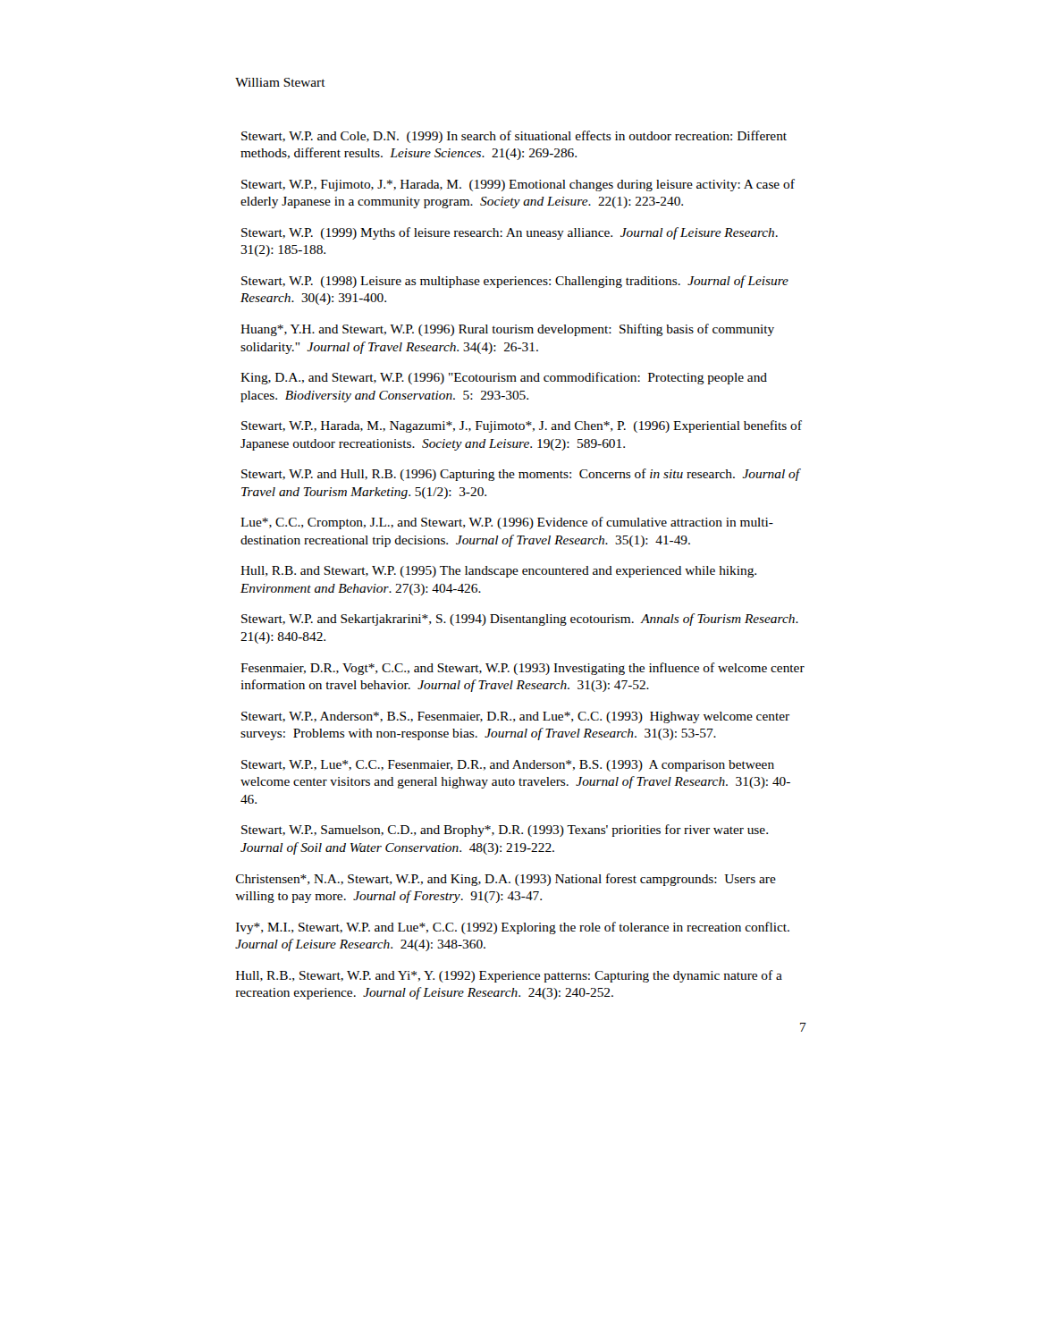William Stewart
Stewart, W.P. and Cole, D.N. (1999) In search of situational effects in outdoor recreation: Different methods, different results. Leisure Sciences. 21(4): 269-286.
Stewart, W.P., Fujimoto, J.*, Harada, M. (1999) Emotional changes during leisure activity: A case of elderly Japanese in a community program. Society and Leisure. 22(1): 223-240.
Stewart, W.P. (1999) Myths of leisure research: An uneasy alliance. Journal of Leisure Research. 31(2): 185-188.
Stewart, W.P. (1998) Leisure as multiphase experiences: Challenging traditions. Journal of Leisure Research. 30(4): 391-400.
Huang*, Y.H. and Stewart, W.P. (1996) Rural tourism development: Shifting basis of community solidarity." Journal of Travel Research. 34(4): 26-31.
King, D.A., and Stewart, W.P. (1996) "Ecotourism and commodification: Protecting people and places. Biodiversity and Conservation. 5: 293-305.
Stewart, W.P., Harada, M., Nagazumi*, J., Fujimoto*, J. and Chen*, P. (1996) Experiential benefits of Japanese outdoor recreationists. Society and Leisure. 19(2): 589-601.
Stewart, W.P. and Hull, R.B. (1996) Capturing the moments: Concerns of in situ research. Journal of Travel and Tourism Marketing. 5(1/2): 3-20.
Lue*, C.C., Crompton, J.L., and Stewart, W.P. (1996) Evidence of cumulative attraction in multi-destination recreational trip decisions. Journal of Travel Research. 35(1): 41-49.
Hull, R.B. and Stewart, W.P. (1995) The landscape encountered and experienced while hiking. Environment and Behavior. 27(3): 404-426.
Stewart, W.P. and Sekartjakrarini*, S. (1994) Disentangling ecotourism. Annals of Tourism Research. 21(4): 840-842.
Fesenmaier, D.R., Vogt*, C.C., and Stewart, W.P. (1993) Investigating the influence of welcome center information on travel behavior. Journal of Travel Research. 31(3): 47-52.
Stewart, W.P., Anderson*, B.S., Fesenmaier, D.R., and Lue*, C.C. (1993) Highway welcome center surveys: Problems with non-response bias. Journal of Travel Research. 31(3): 53-57.
Stewart, W.P., Lue*, C.C., Fesenmaier, D.R., and Anderson*, B.S. (1993) A comparison between welcome center visitors and general highway auto travelers. Journal of Travel Research. 31(3): 40-46.
Stewart, W.P., Samuelson, C.D., and Brophy*, D.R. (1993) Texans' priorities for river water use. Journal of Soil and Water Conservation. 48(3): 219-222.
Christensen*, N.A., Stewart, W.P., and King, D.A. (1993) National forest campgrounds: Users are willing to pay more. Journal of Forestry. 91(7): 43-47.
Ivy*, M.I., Stewart, W.P. and Lue*, C.C. (1992) Exploring the role of tolerance in recreation conflict. Journal of Leisure Research. 24(4): 348-360.
Hull, R.B., Stewart, W.P. and Yi*, Y. (1992) Experience patterns: Capturing the dynamic nature of a recreation experience. Journal of Leisure Research. 24(3): 240-252.
7